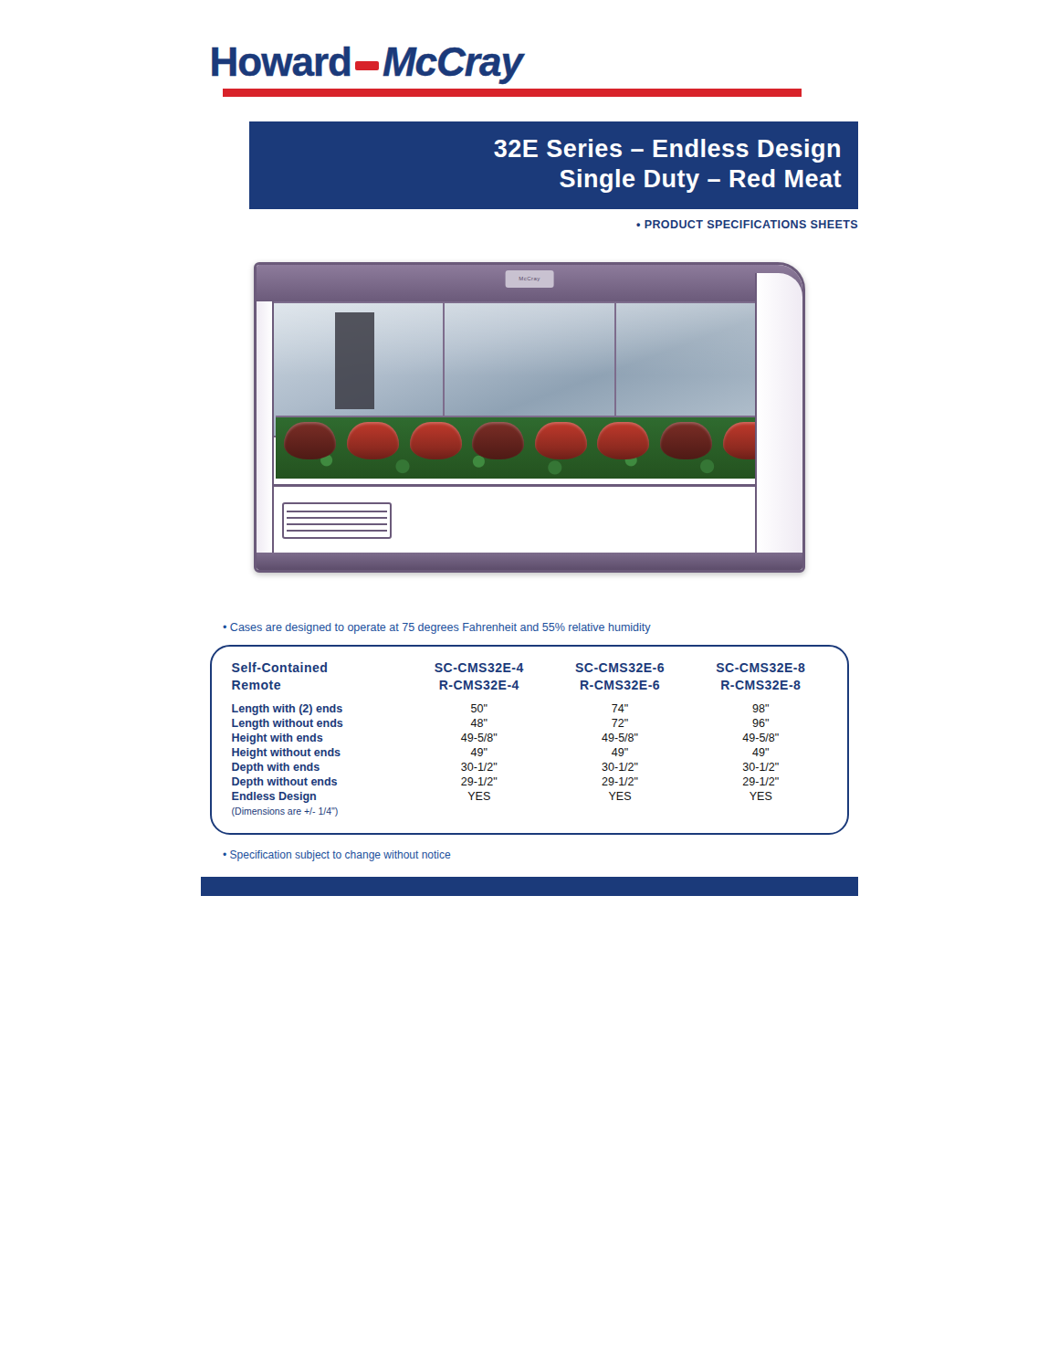Howard McCray
32E Series – Endless Design
Single Duty – Red Meat
• PRODUCT SPECIFICATIONS SHEETS
McCray
• Cases are designed to operate at 75 degrees Fahrenheit and 55% relative humidity
| Self-Contained | SC-CMS32E-4 | SC-CMS32E-6 | SC-CMS32E-8 |
| --- | --- | --- | --- |
| Remote | R-CMS32E-4 | R-CMS32E-6 | R-CMS32E-8 |
| Length with (2) ends | 50" | 74" | 98" |
| Length without ends | 48" | 72" | 96" |
| Height with ends | 49-5/8" | 49-5/8" | 49-5/8" |
| Height without ends | 49" | 49" | 49" |
| Depth with ends | 30-1/2" | 30-1/2" | 30-1/2" |
| Depth without ends | 29-1/2" | 29-1/2" | 29-1/2" |
| Endless Design | YES | YES | YES |
(Dimensions are +/- 1/4")
• Specification subject to change without notice